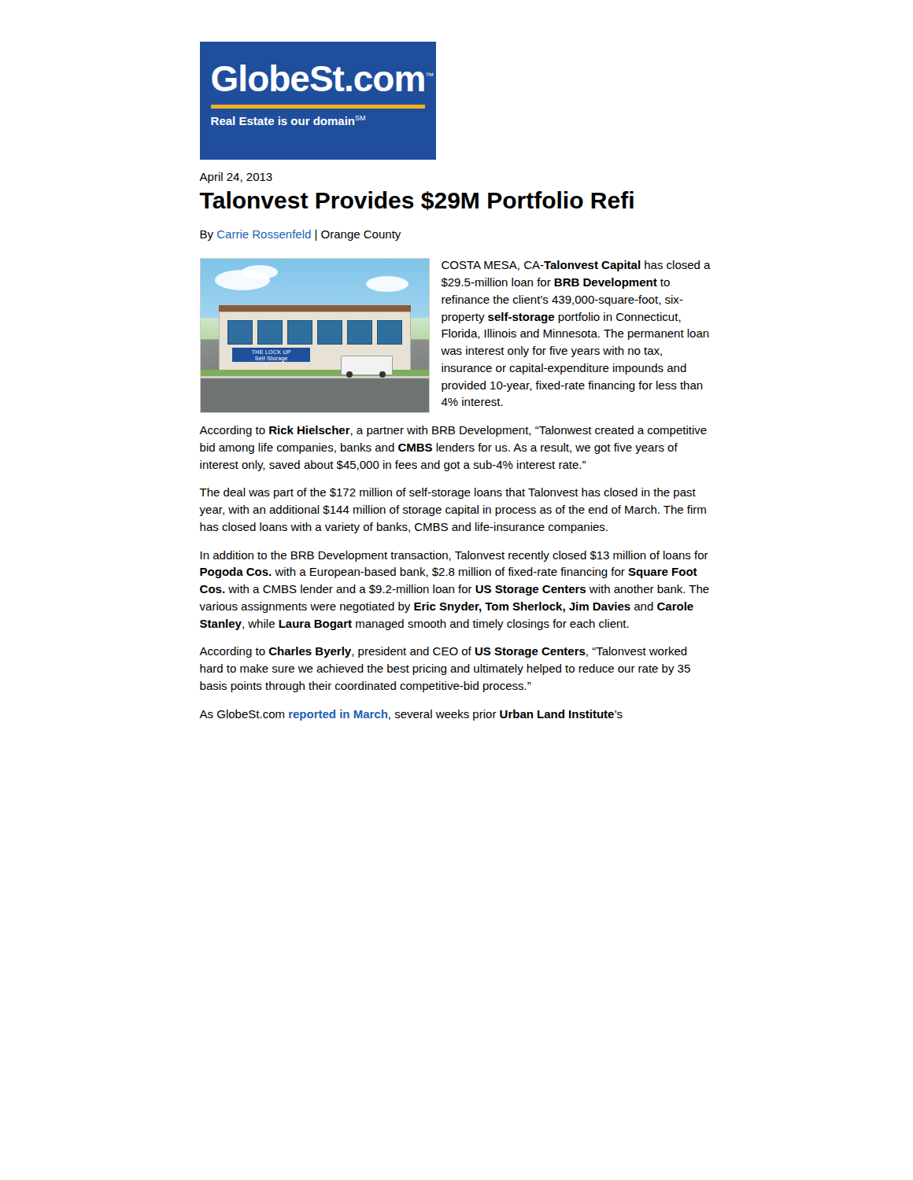GlobeSt.com™
Real Estate is our domainSM
April 24, 2013
Talonvest Provides $29M Portfolio Refi
By Carrie Rossenfeld | Orange County
THE LOCK UP
Self Storage
COSTA MESA, CA-Talonvest Capital has closed a $29.5-million loan for BRB Development to refinance the client’s 439,000-square-foot, six-property self-storage portfolio in Connecticut, Florida, Illinois and Minnesota. The permanent loan was interest only for five years with no tax, insurance or capital-expenditure impounds and provided 10-year, fixed-rate financing for less than 4% interest.
According to Rick Hielscher, a partner with BRB Development, “Talonwest created a competitive bid among life companies, banks and CMBS lenders for us. As a result, we got five years of interest only, saved about $45,000 in fees and got a sub-4% interest rate.”
The deal was part of the $172 million of self-storage loans that Talonvest has closed in the past year, with an additional $144 million of storage capital in process as of the end of March. The firm has closed loans with a variety of banks, CMBS and life-insurance companies.
In addition to the BRB Development transaction, Talonvest recently closed $13 million of loans for Pogoda Cos. with a European-based bank, $2.8 million of fixed-rate financing for Square Foot Cos. with a CMBS lender and a $9.2-million loan for US Storage Centers with another bank. The various assignments were negotiated by Eric Snyder, Tom Sherlock, Jim Davies and Carole Stanley, while Laura Bogart managed smooth and timely closings for each client.
According to Charles Byerly, president and CEO of US Storage Centers, “Talonvest worked hard to make sure we achieved the best pricing and ultimately helped to reduce our rate by 35 basis points through their coordinated competitive-bid process.”
As GlobeSt.com reported in March, several weeks prior Urban Land Institute’s